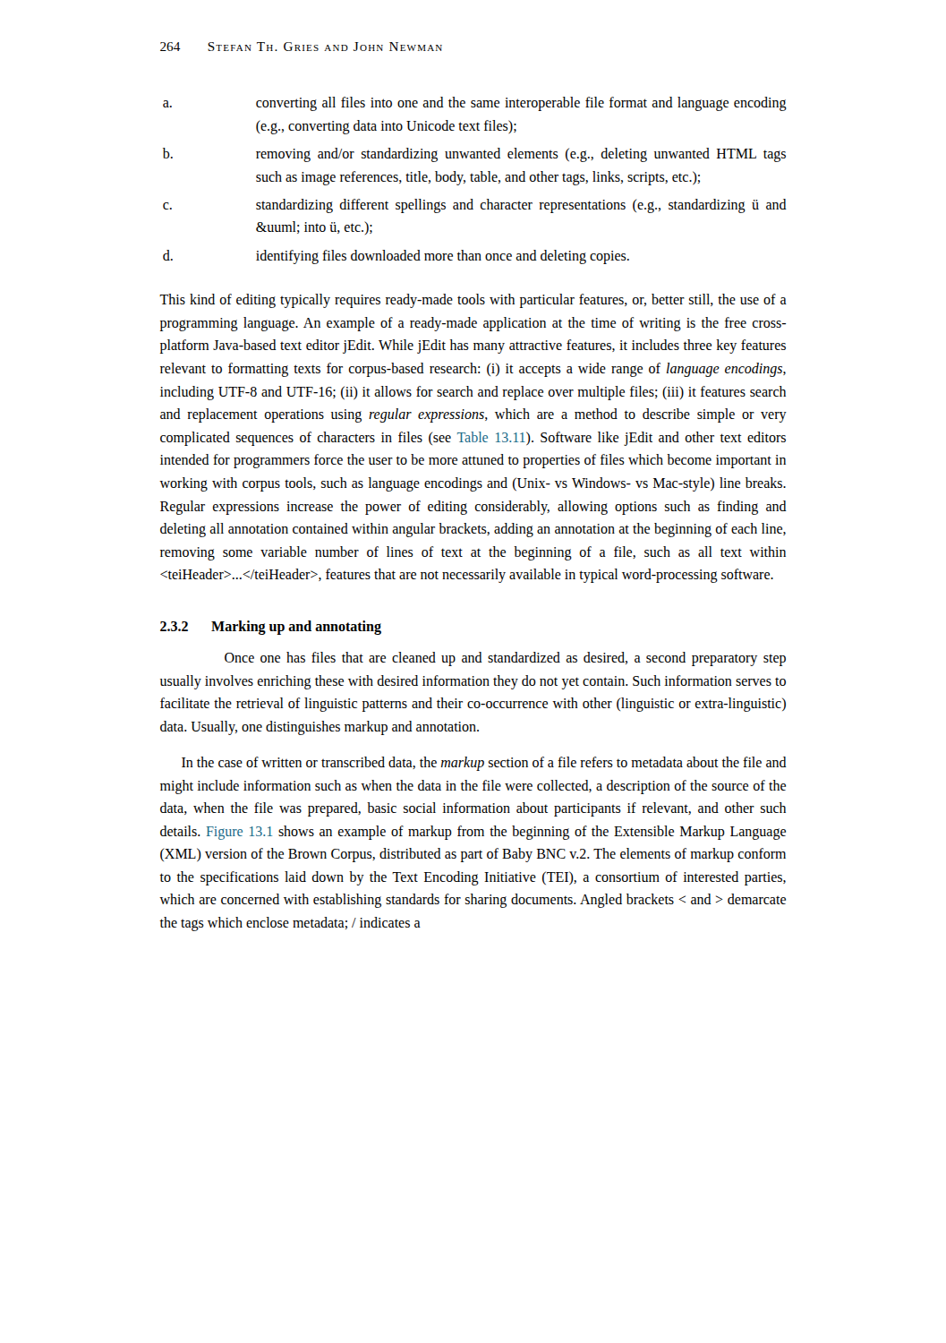264 Stefan Th. Gries and John Newman
a. converting all files into one and the same interoperable file format and language encoding (e.g., converting data into Unicode text files);
b. removing and/or standardizing unwanted elements (e.g., deleting unwanted HTML tags such as image references, title, body, table, and other tags, links, scripts, etc.);
c. standardizing different spellings and character representations (e.g., standardizing ü and &uuml; into ü, etc.);
d. identifying files downloaded more than once and deleting copies.
This kind of editing typically requires ready-made tools with particular features, or, better still, the use of a programming language. An example of a ready-made application at the time of writing is the free cross-platform Java-based text editor jEdit. While jEdit has many attractive features, it includes three key features relevant to formatting texts for corpus-based research: (i) it accepts a wide range of language encodings, including UTF-8 and UTF-16; (ii) it allows for search and replace over multiple files; (iii) it features search and replacement operations using regular expressions, which are a method to describe simple or very complicated sequences of characters in files (see Table 13.11). Software like jEdit and other text editors intended for programmers force the user to be more attuned to properties of files which become important in working with corpus tools, such as language encodings and (Unix- vs Windows- vs Mac-style) line breaks. Regular expressions increase the power of editing considerably, allowing options such as finding and deleting all annotation contained within angular brackets, adding an annotation at the beginning of each line, removing some variable number of lines of text at the beginning of a file, such as all text within <teiHeader>...</teiHeader>, features that are not necessarily available in typical word-processing software.
2.3.2 Marking up and annotating
Once one has files that are cleaned up and standardized as desired, a second preparatory step usually involves enriching these with desired information they do not yet contain. Such information serves to facilitate the retrieval of linguistic patterns and their co-occurrence with other (linguistic or extra-linguistic) data. Usually, one distinguishes markup and annotation.
In the case of written or transcribed data, the markup section of a file refers to metadata about the file and might include information such as when the data in the file were collected, a description of the source of the data, when the file was prepared, basic social information about participants if relevant, and other such details. Figure 13.1 shows an example of markup from the beginning of the Extensible Markup Language (XML) version of the Brown Corpus, distributed as part of Baby BNC v.2. The elements of markup conform to the specifications laid down by the Text Encoding Initiative (TEI), a consortium of interested parties, which are concerned with establishing standards for sharing documents. Angled brackets < and > demarcate the tags which enclose metadata; / indicates a